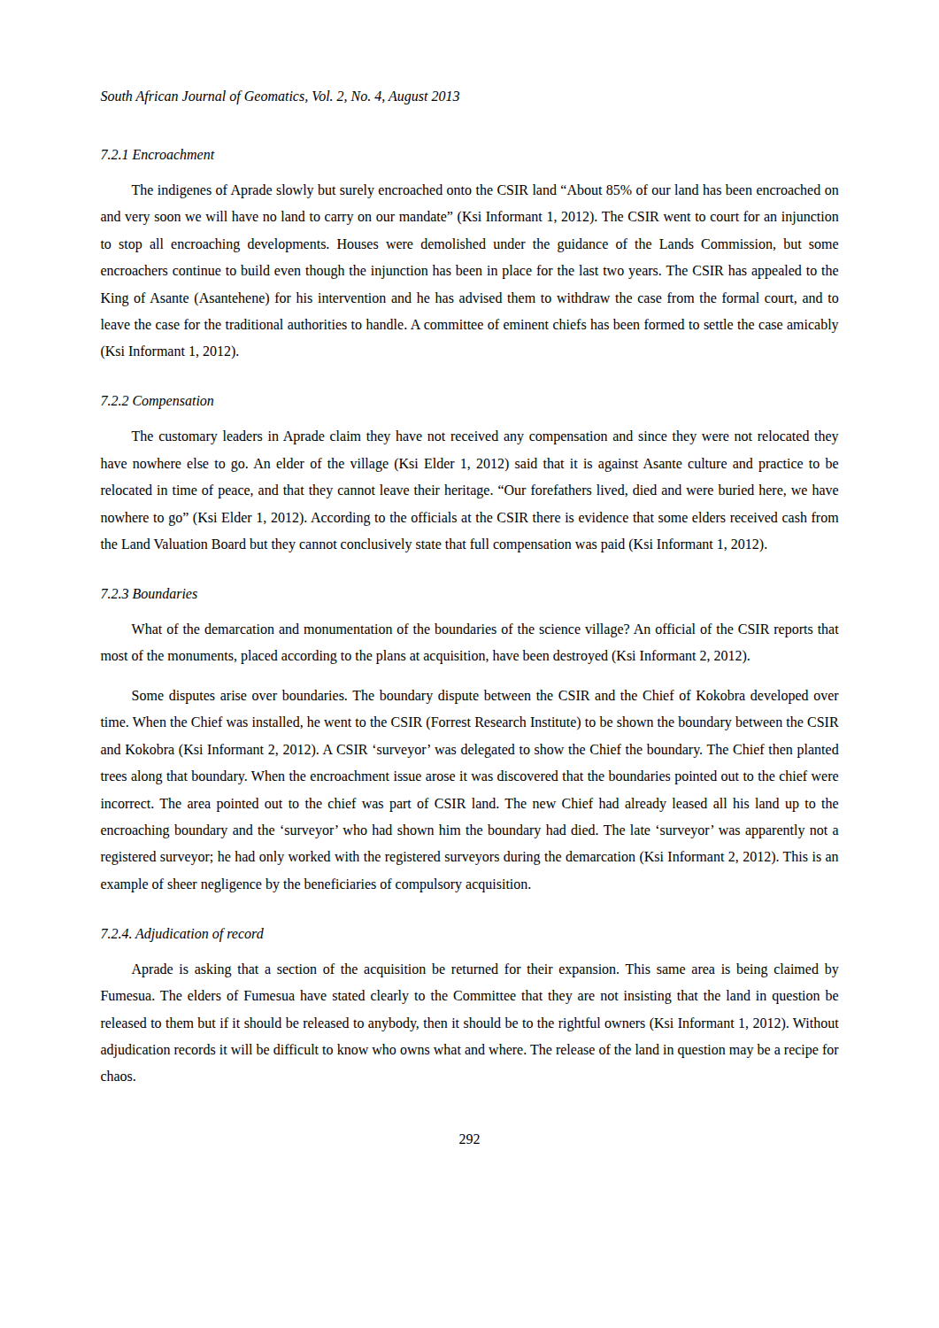South African Journal of Geomatics, Vol. 2, No. 4, August 2013
7.2.1 Encroachment
The indigenes of Aprade slowly but surely encroached onto the CSIR land “About 85% of our land has been encroached on and very soon we will have no land to carry on our mandate” (Ksi Informant 1, 2012). The CSIR went to court for an injunction to stop all encroaching developments. Houses were demolished under the guidance of the Lands Commission, but some encroachers continue to build even though the injunction has been in place for the last two years. The CSIR has appealed to the King of Asante (Asantehene) for his intervention and he has advised them to withdraw the case from the formal court, and to leave the case for the traditional authorities to handle. A committee of eminent chiefs has been formed to settle the case amicably (Ksi Informant 1, 2012).
7.2.2 Compensation
The customary leaders in Aprade claim they have not received any compensation and since they were not relocated they have nowhere else to go. An elder of the village (Ksi Elder 1, 2012) said that it is against Asante culture and practice to be relocated in time of peace, and that they cannot leave their heritage. “Our forefathers lived, died and were buried here, we have nowhere to go” (Ksi Elder 1, 2012). According to the officials at the CSIR there is evidence that some elders received cash from the Land Valuation Board but they cannot conclusively state that full compensation was paid (Ksi Informant 1, 2012).
7.2.3 Boundaries
What of the demarcation and monumentation of the boundaries of the science village? An official of the CSIR reports that most of the monuments, placed according to the plans at acquisition, have been destroyed (Ksi Informant 2, 2012).
Some disputes arise over boundaries. The boundary dispute between the CSIR and the Chief of Kokobra developed over time. When the Chief was installed, he went to the CSIR (Forrest Research Institute) to be shown the boundary between the CSIR and Kokobra (Ksi Informant 2, 2012). A CSIR ‘surveyor’ was delegated to show the Chief the boundary. The Chief then planted trees along that boundary. When the encroachment issue arose it was discovered that the boundaries pointed out to the chief were incorrect. The area pointed out to the chief was part of CSIR land. The new Chief had already leased all his land up to the encroaching boundary and the ‘surveyor’ who had shown him the boundary had died. The late ‘surveyor’ was apparently not a registered surveyor; he had only worked with the registered surveyors during the demarcation (Ksi Informant 2, 2012). This is an example of sheer negligence by the beneficiaries of compulsory acquisition.
7.2.4. Adjudication of record
Aprade is asking that a section of the acquisition be returned for their expansion. This same area is being claimed by Fumesua. The elders of Fumesua have stated clearly to the Committee that they are not insisting that the land in question be released to them but if it should be released to anybody, then it should be to the rightful owners (Ksi Informant 1, 2012). Without adjudication records it will be difficult to know who owns what and where. The release of the land in question may be a recipe for chaos.
292